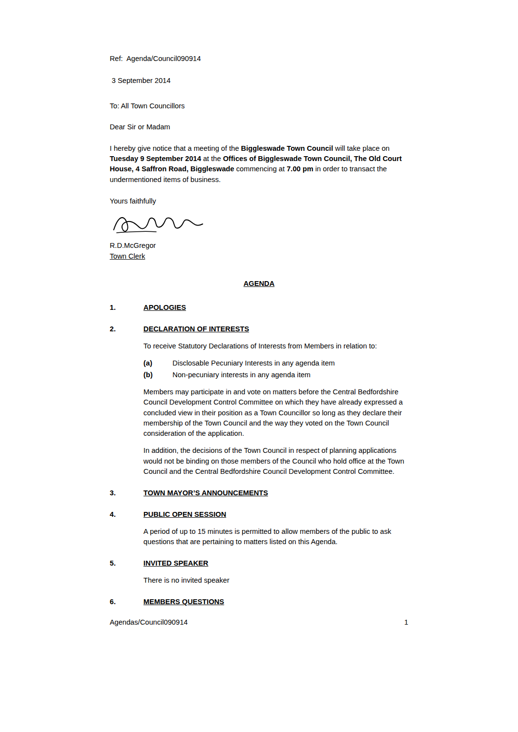Ref: Agenda/Council090914
3 September 2014
To: All Town Councillors
Dear Sir or Madam
I hereby give notice that a meeting of the Biggleswade Town Council will take place on Tuesday 9 September 2014 at the Offices of Biggleswade Town Council, The Old Court House, 4 Saffron Road, Biggleswade commencing at 7.00 pm in order to transact the undermentioned items of business.
Yours faithfully
R.D.McGregor
Town Clerk
AGENDA
1.
APOLOGIES
2.
DECLARATION OF INTERESTS
To receive Statutory Declarations of Interests from Members in relation to:
(a) Disclosable Pecuniary Interests in any agenda item
(b) Non-pecuniary interests in any agenda item
Members may participate in and vote on matters before the Central Bedfordshire Council Development Control Committee on which they have already expressed a concluded view in their position as a Town Councillor so long as they declare their membership of the Town Council and the way they voted on the Town Council consideration of the application.
In addition, the decisions of the Town Council in respect of planning applications would not be binding on those members of the Council who hold office at the Town Council and the Central Bedfordshire Council Development Control Committee.
3.
TOWN MAYOR’S ANNOUNCEMENTS
4.
PUBLIC OPEN SESSION
A period of up to 15 minutes is permitted to allow members of the public to ask questions that are pertaining to matters listed on this Agenda.
5.
INVITED SPEAKER
There is no invited speaker
6.
MEMBERS QUESTIONS
Agendas/Council090914 1